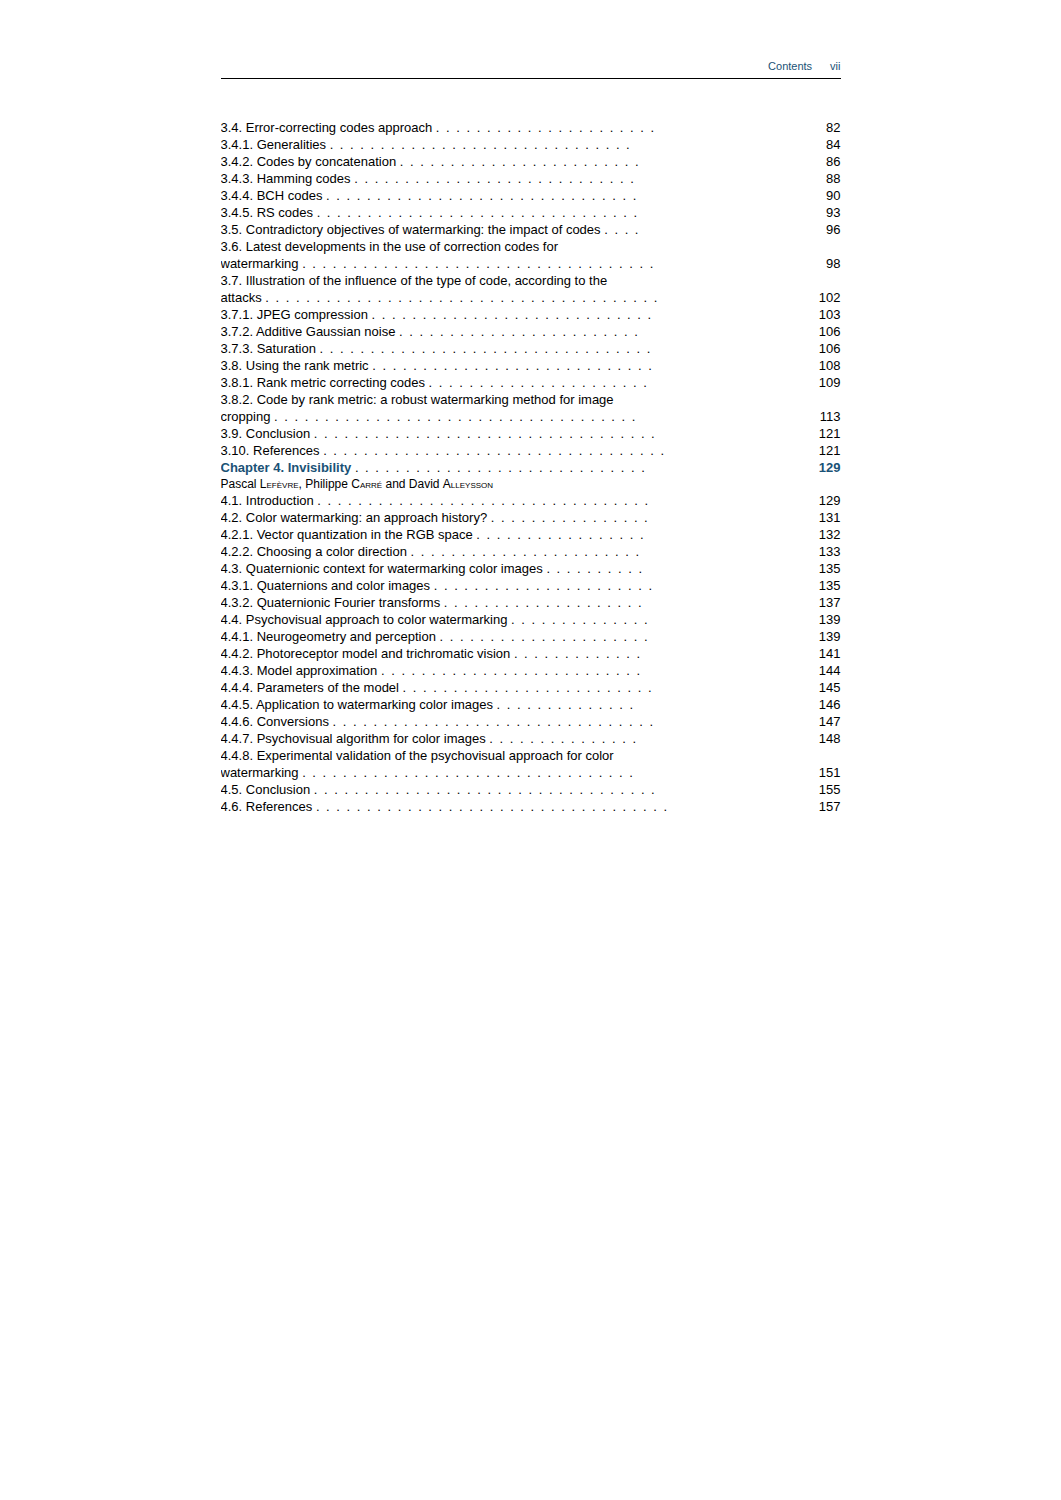Contents vii
| 3.4. Error-correcting codes approach . . . . . . . . . . . . . . . . . . . . . . | 82 |
| 3.4.1. Generalities . . . . . . . . . . . . . . . . . . . . . . . . . . . . . . | 84 |
| 3.4.2. Codes by concatenation . . . . . . . . . . . . . . . . . . . . . . . . | 86 |
| 3.4.3. Hamming codes . . . . . . . . . . . . . . . . . . . . . . . . . . . . | 88 |
| 3.4.4. BCH codes . . . . . . . . . . . . . . . . . . . . . . . . . . . . . . . | 90 |
| 3.4.5. RS codes . . . . . . . . . . . . . . . . . . . . . . . . . . . . . . . . | 93 |
| 3.5. Contradictory objectives of watermarking: the impact of codes . . . . | 96 |
| 3.6. Latest developments in the use of correction codes for | |
| watermarking . . . . . . . . . . . . . . . . . . . . . . . . . . . . . . . . . . . | 98 |
| 3.7. Illustration of the influence of the type of code, according to the | |
| attacks . . . . . . . . . . . . . . . . . . . . . . . . . . . . . . . . . . . . . . . | 102 |
| 3.7.1. JPEG compression . . . . . . . . . . . . . . . . . . . . . . . . . . . . | 103 |
| 3.7.2. Additive Gaussian noise . . . . . . . . . . . . . . . . . . . . . . . . | 106 |
| 3.7.3. Saturation . . . . . . . . . . . . . . . . . . . . . . . . . . . . . . . . . | 106 |
| 3.8. Using the rank metric . . . . . . . . . . . . . . . . . . . . . . . . . . . . | 108 |
| 3.8.1. Rank metric correcting codes . . . . . . . . . . . . . . . . . . . . . . | 109 |
| 3.8.2. Code by rank metric: a robust watermarking method for image | |
| cropping . . . . . . . . . . . . . . . . . . . . . . . . . . . . . . . . . . . . | 113 |
| 3.9. Conclusion . . . . . . . . . . . . . . . . . . . . . . . . . . . . . . . . . . | 121 |
| 3.10. References . . . . . . . . . . . . . . . . . . . . . . . . . . . . . . . . . . | 121 |
| Chapter 4. Invisibility . . . . . . . . . . . . . . . . . . . . . . . . . . . . . | 129 |
| Pascal Lefèvre , Philippe Carré and David Alleysson |
| 4.1. Introduction . . . . . . . . . . . . . . . . . . . . . . . . . . . . . . . . . | 129 |
| 4.2. Color watermarking: an approach history? . . . . . . . . . . . . . . . . | 131 |
| 4.2.1. Vector quantization in the RGB space . . . . . . . . . . . . . . . . . | 132 |
| 4.2.2. Choosing a color direction . . . . . . . . . . . . . . . . . . . . . . . | 133 |
| 4.3. Quaternionic context for watermarking color images . . . . . . . . . . | 135 |
| 4.3.1. Quaternions and color images . . . . . . . . . . . . . . . . . . . . . . | 135 |
| 4.3.2. Quaternionic Fourier transforms . . . . . . . . . . . . . . . . . . . . | 137 |
| 4.4. Psychovisual approach to color watermarking . . . . . . . . . . . . . . | 139 |
| 4.4.1. Neurogeometry and perception . . . . . . . . . . . . . . . . . . . . . | 139 |
| 4.4.2. Photoreceptor model and trichromatic vision . . . . . . . . . . . . . | 141 |
| 4.4.3. Model approximation . . . . . . . . . . . . . . . . . . . . . . . . . . | 144 |
| 4.4.4. Parameters of the model . . . . . . . . . . . . . . . . . . . . . . . . . | 145 |
| 4.4.5. Application to watermarking color images . . . . . . . . . . . . . . | 146 |
| 4.4.6. Conversions . . . . . . . . . . . . . . . . . . . . . . . . . . . . . . . . | 147 |
| 4.4.7. Psychovisual algorithm for color images . . . . . . . . . . . . . . . | 148 |
| 4.4.8. Experimental validation of the psychovisual approach for color | |
| watermarking . . . . . . . . . . . . . . . . . . . . . . . . . . . . . . . . . | 151 |
| 4.5. Conclusion . . . . . . . . . . . . . . . . . . . . . . . . . . . . . . . . . . | 155 |
| 4.6. References . . . . . . . . . . . . . . . . . . . . . . . . . . . . . . . . . . . | 157 |